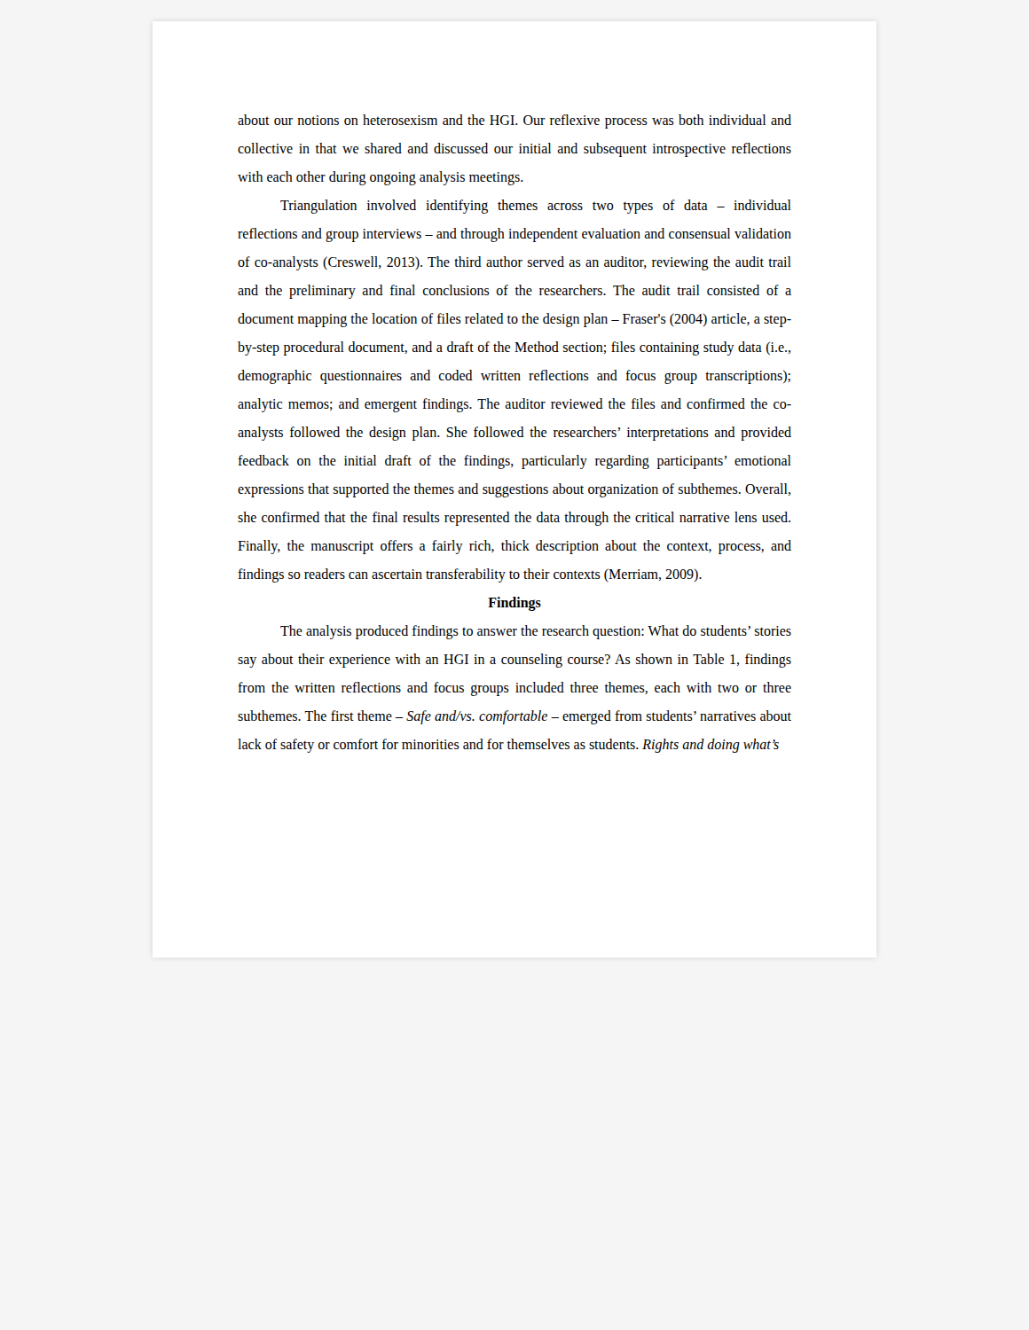about our notions on heterosexism and the HGI. Our reflexive process was both individual and collective in that we shared and discussed our initial and subsequent introspective reflections with each other during ongoing analysis meetings.
Triangulation involved identifying themes across two types of data – individual reflections and group interviews – and through independent evaluation and consensual validation of co-analysts (Creswell, 2013). The third author served as an auditor, reviewing the audit trail and the preliminary and final conclusions of the researchers. The audit trail consisted of a document mapping the location of files related to the design plan – Fraser's (2004) article, a step-by-step procedural document, and a draft of the Method section; files containing study data (i.e., demographic questionnaires and coded written reflections and focus group transcriptions); analytic memos; and emergent findings. The auditor reviewed the files and confirmed the co-analysts followed the design plan. She followed the researchers’ interpretations and provided feedback on the initial draft of the findings, particularly regarding participants’ emotional expressions that supported the themes and suggestions about organization of subthemes. Overall, she confirmed that the final results represented the data through the critical narrative lens used. Finally, the manuscript offers a fairly rich, thick description about the context, process, and findings so readers can ascertain transferability to their contexts (Merriam, 2009).
Findings
The analysis produced findings to answer the research question: What do students’ stories say about their experience with an HGI in a counseling course? As shown in Table 1, findings from the written reflections and focus groups included three themes, each with two or three subthemes. The first theme – Safe and/vs. comfortable – emerged from students’ narratives about lack of safety or comfort for minorities and for themselves as students. Rights and doing what’s